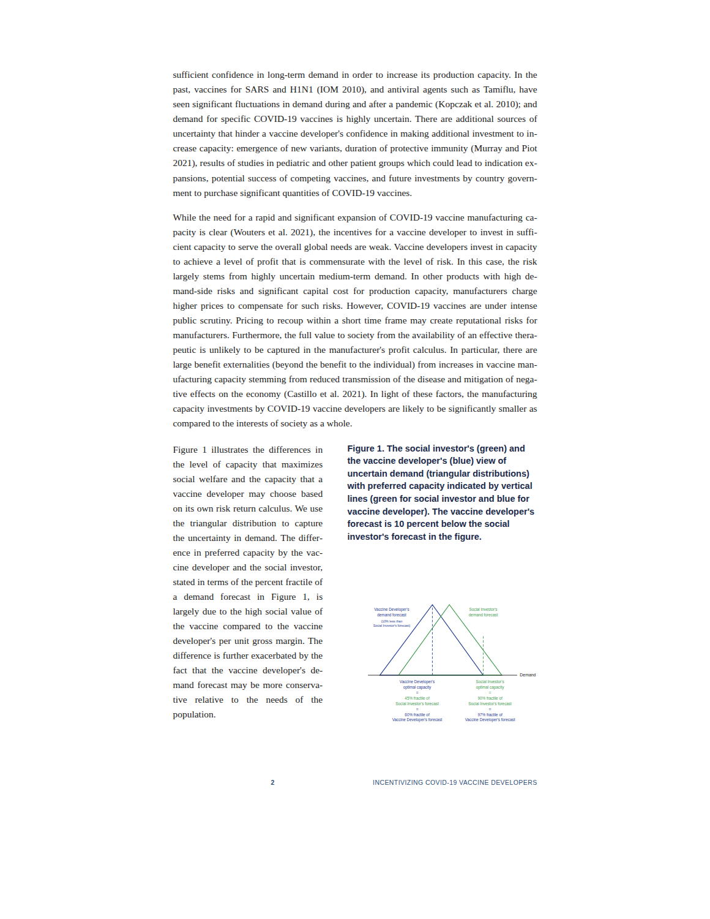sufficient confidence in long-term demand in order to increase its production capacity. In the past, vaccines for SARS and H1N1 (IOM 2010), and antiviral agents such as Tamiflu, have seen significant fluctuations in demand during and after a pandemic (Kopczak et al. 2010); and demand for specific COVID-19 vaccines is highly uncertain. There are additional sources of uncertainty that hinder a vaccine developer's confidence in making additional investment to increase capacity: emergence of new variants, duration of protective immunity (Murray and Piot 2021), results of studies in pediatric and other patient groups which could lead to indication expansions, potential success of competing vaccines, and future investments by country government to purchase significant quantities of COVID-19 vaccines.
While the need for a rapid and significant expansion of COVID-19 vaccine manufacturing capacity is clear (Wouters et al. 2021), the incentives for a vaccine developer to invest in sufficient capacity to serve the overall global needs are weak. Vaccine developers invest in capacity to achieve a level of profit that is commensurate with the level of risk. In this case, the risk largely stems from highly uncertain medium-term demand. In other products with high demand-side risks and significant capital cost for production capacity, manufacturers charge higher prices to compensate for such risks. However, COVID-19 vaccines are under intense public scrutiny. Pricing to recoup within a short time frame may create reputational risks for manufacturers. Furthermore, the full value to society from the availability of an effective therapeutic is unlikely to be captured in the manufacturer's profit calculus. In particular, there are large benefit externalities (beyond the benefit to the individual) from increases in vaccine manufacturing capacity stemming from reduced transmission of the disease and mitigation of negative effects on the economy (Castillo et al. 2021). In light of these factors, the manufacturing capacity investments by COVID-19 vaccine developers are likely to be significantly smaller as compared to the interests of society as a whole.
Figure 1 illustrates the differences in the level of capacity that maximizes social welfare and the capacity that a vaccine developer may choose based on its own risk return calculus. We use the triangular distribution to capture the uncertainty in demand. The difference in preferred capacity by the vaccine developer and the social investor, stated in terms of the percent fractile of a demand forecast in Figure 1, is largely due to the high social value of the vaccine compared to the vaccine developer's per unit gross margin. The difference is further exacerbated by the fact that the vaccine developer's demand forecast may be more conservative relative to the needs of the population.
Figure 1. The social investor's (green) and the vaccine developer's (blue) view of uncertain demand (triangular distributions) with preferred capacity indicated by vertical lines (green for social investor and blue for vaccine developer). The vaccine developer's forecast is 10 percent below the social investor's forecast in the figure.
Demand Vaccine Developer's demand forecast (10% less than Social Investor's forecast) Social Investor's demand forecast Vaccine Developer's optimal capacity = 45% fractile of Social Investor's forecast = 60% fractile of Vaccine Developer's forecast Social Investor's optimal capacity = 90% fractile of Social Investor's forecast = 97% fractile of Vaccine Developer's forecast
2 Incentivizing COVID-19 Vaccine Developers